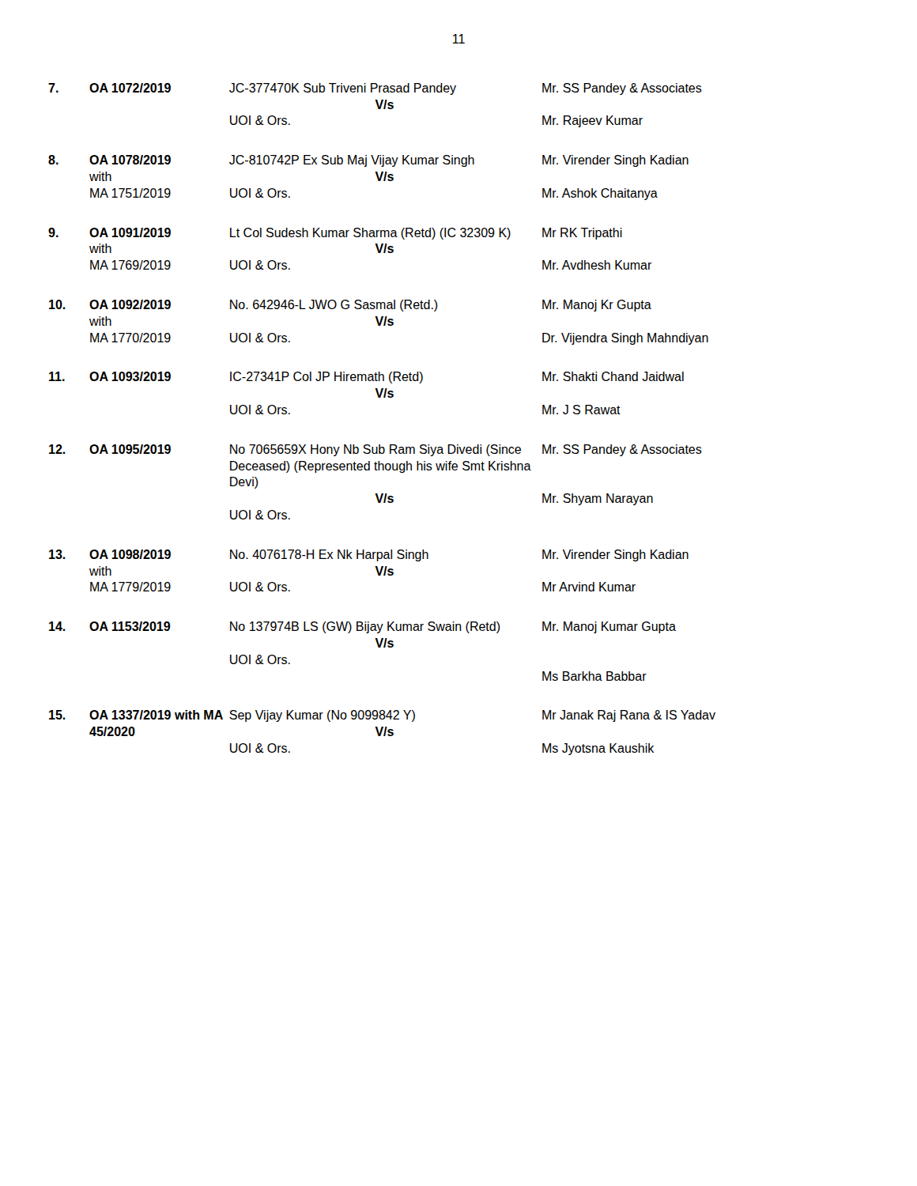11
| 7. | OA 1072/2019 | JC-377470K Sub Triveni Prasad Pandey V/s UOI & Ors. | Mr. SS Pandey & Associates Mr. Rajeev Kumar |
| 8. | OA 1078/2019 with MA 1751/2019 | JC-810742P Ex Sub Maj Vijay Kumar Singh V/s UOI & Ors. | Mr. Virender Singh Kadian Mr. Ashok Chaitanya |
| 9. | OA 1091/2019 with MA 1769/2019 | Lt Col Sudesh Kumar Sharma (Retd) (IC 32309 K) V/s UOI & Ors. | Mr RK Tripathi Mr. Avdhesh Kumar |
| 10. | OA 1092/2019 with MA 1770/2019 | No. 642946-L JWO G Sasmal (Retd.) V/s UOI & Ors. | Mr. Manoj Kr Gupta Dr. Vijendra Singh Mahndiyan |
| 11. | OA 1093/2019 | IC-27341P Col JP Hiremath (Retd) V/s UOI & Ors. | Mr. Shakti Chand Jaidwal Mr. J S Rawat |
| 12. | OA 1095/2019 | No 7065659X Hony Nb Sub Ram Siya Divedi (Since Deceased) (Represented though his wife Smt Krishna Devi) V/s UOI & Ors. | Mr. SS Pandey & Associates Mr. Shyam Narayan |
| 13. | OA 1098/2019 with MA 1779/2019 | No. 4076178-H Ex Nk Harpal Singh V/s UOI & Ors. | Mr. Virender Singh Kadian Mr Arvind Kumar |
| 14. | OA 1153/2019 | No 137974B LS (GW) Bijay Kumar Swain (Retd) V/s UOI & Ors. | Mr. Manoj Kumar Gupta Ms Barkha Babbar |
| 15. | OA 1337/2019 with MA 45/2020 | Sep Vijay Kumar (No 9099842 Y) V/s UOI & Ors. | Mr Janak Raj Rana & IS Yadav Ms Jyotsna Kaushik |